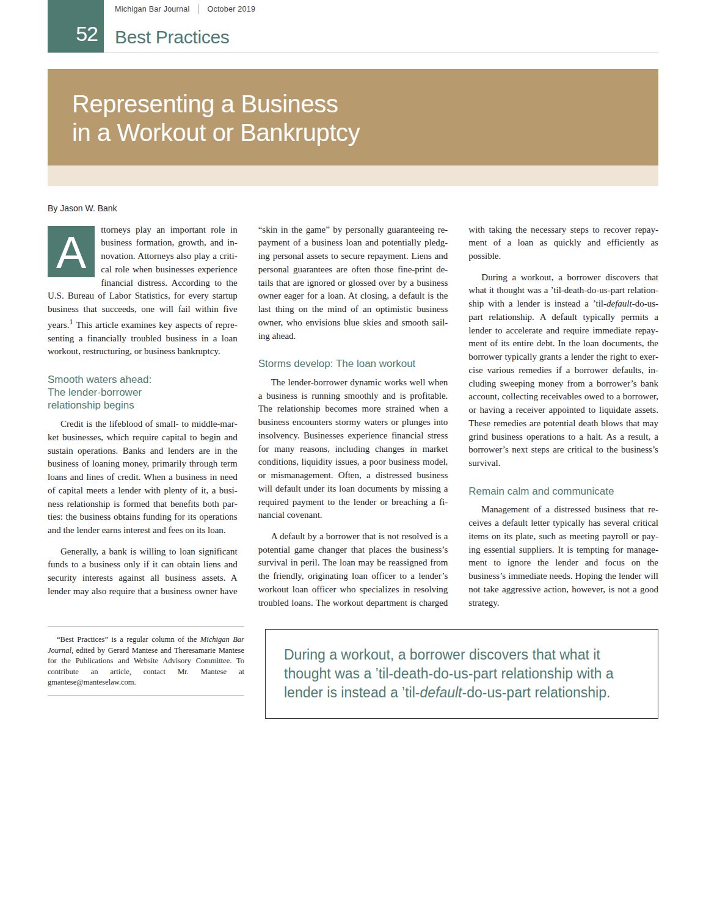52
Michigan Bar Journal October 2019
Best Practices
Representing a Business
in a Workout or Bankruptcy
By Jason W. Bank
Attorneys play an important role in business formation, growth, and innovation. Attorneys also play a critical role when businesses experience financial distress. According to the U.S. Bureau of Labor Statistics, for every startup business that succeeds, one will fail within five years.1 This article examines key aspects of representing a financially troubled business in a loan workout, restructuring, or business bankruptcy.
Smooth waters ahead:
The lender-borrower
relationship begins
Credit is the lifeblood of small- to middle-market businesses, which require capital to begin and sustain operations. Banks and lenders are in the business of loaning money, primarily through term loans and lines of credit. When a business in need of capital meets a lender with plenty of it, a business relationship is formed that benefits both parties: the business obtains funding for its operations and the lender earns interest and fees on its loan.
Generally, a bank is willing to loan significant funds to a business only if it can obtain liens and security interests against all business assets. A lender may also require that a business owner have “skin in the game” by personally guaranteeing repayment of a business loan and potentially pledging personal assets to secure repayment. Liens and personal guarantees are often those fine-print details that are ignored or glossed over by a business owner eager for a loan. At closing, a default is the last thing on the mind of an optimistic business owner, who envisions blue skies and smooth sailing ahead.
Storms develop: The loan workout
The lender-borrower dynamic works well when a business is running smoothly and is profitable. The relationship becomes more strained when a business encounters stormy waters or plunges into insolvency. Businesses experience financial stress for many reasons, including changes in market conditions, liquidity issues, a poor business model, or mismanagement. Often, a distressed business will default under its loan documents by missing a required payment to the lender or breaching a financial covenant.
A default by a borrower that is not resolved is a potential game changer that places the business’s survival in peril. The loan may be reassigned from the friendly, originating loan officer to a lender’s workout loan officer who specializes in resolving troubled loans. The workout department is charged with taking the necessary steps to recover repayment of a loan as quickly and efficiently as possible.
During a workout, a borrower discovers that what it thought was a ’til-death-do-us-part relationship with a lender is instead a ’til-default-do-us-part relationship. A default typically permits a lender to accelerate and require immediate repayment of its entire debt. In the loan documents, the borrower typically grants a lender the right to exercise various remedies if a borrower defaults, including sweeping money from a borrower’s bank account, collecting receivables owed to a borrower, or having a receiver appointed to liquidate assets. These remedies are potential death blows that may grind business operations to a halt. As a result, a borrower’s next steps are critical to the business’s survival.
Remain calm and communicate
Management of a distressed business that receives a default letter typically has several critical items on its plate, such as meeting payroll or paying essential suppliers. It is tempting for management to ignore the lender and focus on the business’s immediate needs. Hoping the lender will not take aggressive action, however, is not a good strategy.
“Best Practices” is a regular column of the Michigan Bar Journal, edited by Gerard Mantese and Theresamarie Mantese for the Publications and Website Advisory Committee. To contribute an article, contact Mr. Mantese at gmantese@manteselaw.com.
During a workout, a borrower discovers that what it thought was a ’til-death-do-us-part relationship with a lender is instead a ’til-default-do-us-part relationship.